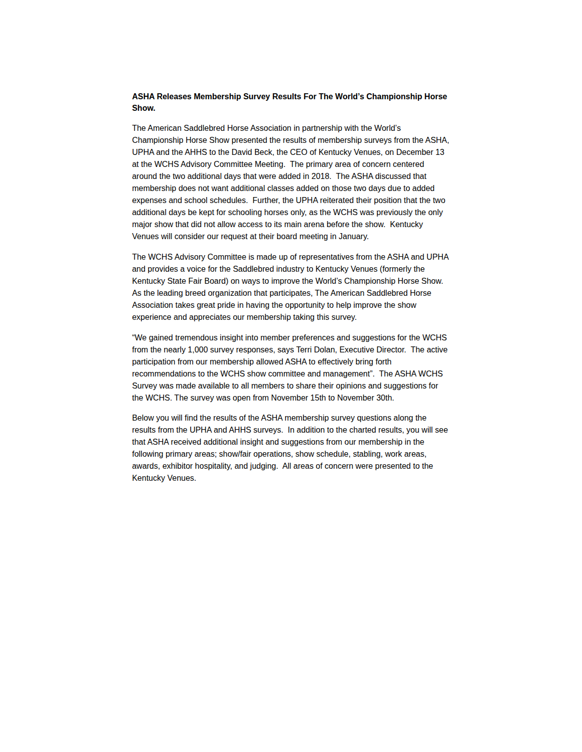ASHA Releases Membership Survey Results For The World’s Championship Horse Show.
The American Saddlebred Horse Association in partnership with the World’s Championship Horse Show presented the results of membership surveys from the ASHA, UPHA and the AHHS to the David Beck, the CEO of Kentucky Venues, on December 13 at the WCHS Advisory Committee Meeting. The primary area of concern centered around the two additional days that were added in 2018. The ASHA discussed that membership does not want additional classes added on those two days due to added expenses and school schedules. Further, the UPHA reiterated their position that the two additional days be kept for schooling horses only, as the WCHS was previously the only major show that did not allow access to its main arena before the show. Kentucky Venues will consider our request at their board meeting in January.
The WCHS Advisory Committee is made up of representatives from the ASHA and UPHA and provides a voice for the Saddlebred industry to Kentucky Venues (formerly the Kentucky State Fair Board) on ways to improve the World’s Championship Horse Show. As the leading breed organization that participates, The American Saddlebred Horse Association takes great pride in having the opportunity to help improve the show experience and appreciates our membership taking this survey.
“We gained tremendous insight into member preferences and suggestions for the WCHS from the nearly 1,000 survey responses, says Terri Dolan, Executive Director. The active participation from our membership allowed ASHA to effectively bring forth recommendations to the WCHS show committee and management”. The ASHA WCHS Survey was made available to all members to share their opinions and suggestions for the WCHS. The survey was open from November 15th to November 30th.
Below you will find the results of the ASHA membership survey questions along the results from the UPHA and AHHS surveys. In addition to the charted results, you will see that ASHA received additional insight and suggestions from our membership in the following primary areas; show/fair operations, show schedule, stabling, work areas, awards, exhibitor hospitality, and judging. All areas of concern were presented to the Kentucky Venues.